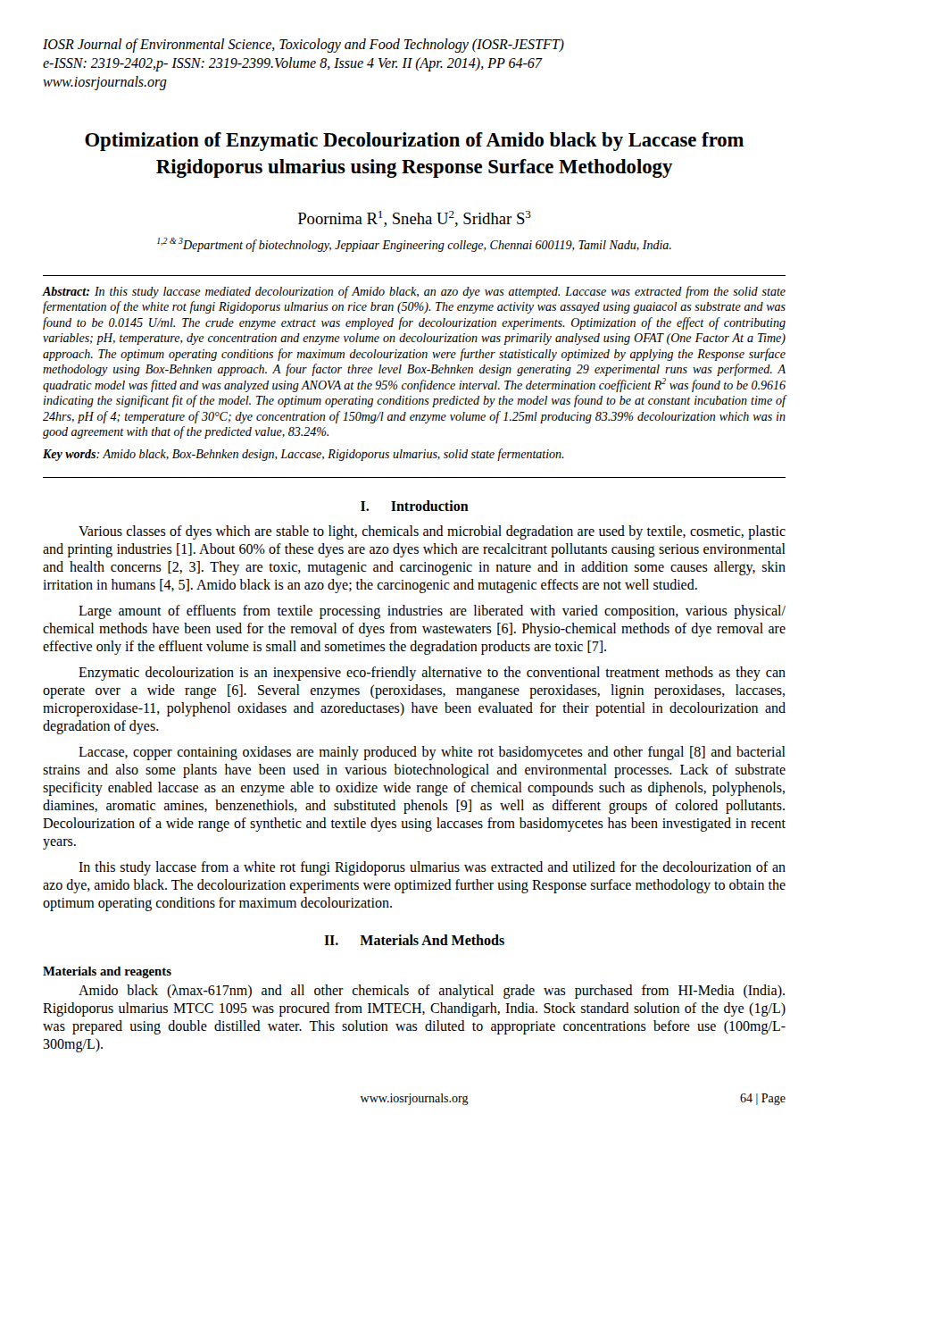IOSR Journal of Environmental Science, Toxicology and Food Technology (IOSR-JESTFT)
e-ISSN: 2319-2402,p- ISSN: 2319-2399.Volume 8, Issue 4 Ver. II (Apr. 2014), PP 64-67
www.iosrjournals.org
Optimization of Enzymatic Decolourization of Amido black by Laccase from Rigidoporus ulmarius using Response Surface Methodology
Poornima R1, Sneha U2, Sridhar S3
1,2 & 3Department of biotechnology, Jeppiaar Engineering college, Chennai 600119, Tamil Nadu, India.
Abstract: In this study laccase mediated decolourization of Amido black, an azo dye was attempted. Laccase was extracted from the solid state fermentation of the white rot fungi Rigidoporus ulmarius on rice bran (50%). The enzyme activity was assayed using guaiacol as substrate and was found to be 0.0145 U/ml. The crude enzyme extract was employed for decolourization experiments. Optimization of the effect of contributing variables; pH, temperature, dye concentration and enzyme volume on decolourization was primarily analysed using OFAT (One Factor At a Time) approach. The optimum operating conditions for maximum decolourization were further statistically optimized by applying the Response surface methodology using Box-Behnken approach. A four factor three level Box-Behnken design generating 29 experimental runs was performed. A quadratic model was fitted and was analyzed using ANOVA at the 95% confidence interval. The determination coefficient R2 was found to be 0.9616 indicating the significant fit of the model. The optimum operating conditions predicted by the model was found to be at constant incubation time of 24hrs, pH of 4; temperature of 30°C; dye concentration of 150mg/l and enzyme volume of 1.25ml producing 83.39% decolourization which was in good agreement with that of the predicted value, 83.24%.
Key words: Amido black, Box-Behnken design, Laccase, Rigidoporus ulmarius, solid state fermentation.
I. Introduction
Various classes of dyes which are stable to light, chemicals and microbial degradation are used by textile, cosmetic, plastic and printing industries [1]. About 60% of these dyes are azo dyes which are recalcitrant pollutants causing serious environmental and health concerns [2, 3]. They are toxic, mutagenic and carcinogenic in nature and in addition some causes allergy, skin irritation in humans [4, 5]. Amido black is an azo dye; the carcinogenic and mutagenic effects are not well studied.
Large amount of effluents from textile processing industries are liberated with varied composition, various physical/ chemical methods have been used for the removal of dyes from wastewaters [6]. Physio-chemical methods of dye removal are effective only if the effluent volume is small and sometimes the degradation products are toxic [7].
Enzymatic decolourization is an inexpensive eco-friendly alternative to the conventional treatment methods as they can operate over a wide range [6]. Several enzymes (peroxidases, manganese peroxidases, lignin peroxidases, laccases, microperoxidase-11, polyphenol oxidases and azoreductases) have been evaluated for their potential in decolourization and degradation of dyes.
Laccase, copper containing oxidases are mainly produced by white rot basidomycetes and other fungal [8] and bacterial strains and also some plants have been used in various biotechnological and environmental processes. Lack of substrate specificity enabled laccase as an enzyme able to oxidize wide range of chemical compounds such as diphenols, polyphenols, diamines, aromatic amines, benzenethiols, and substituted phenols [9] as well as different groups of colored pollutants. Decolourization of a wide range of synthetic and textile dyes using laccases from basidomycetes has been investigated in recent years.
In this study laccase from a white rot fungi Rigidoporus ulmarius was extracted and utilized for the decolourization of an azo dye, amido black. The decolourization experiments were optimized further using Response surface methodology to obtain the optimum operating conditions for maximum decolourization.
II. Materials And Methods
Materials and reagents
Amido black (λmax-617nm) and all other chemicals of analytical grade was purchased from HI-Media (India). Rigidoporus ulmarius MTCC 1095 was procured from IMTECH, Chandigarh, India. Stock standard solution of the dye (1g/L) was prepared using double distilled water. This solution was diluted to appropriate concentrations before use (100mg/L- 300mg/L).
www.iosrjournals.org 64 | Page